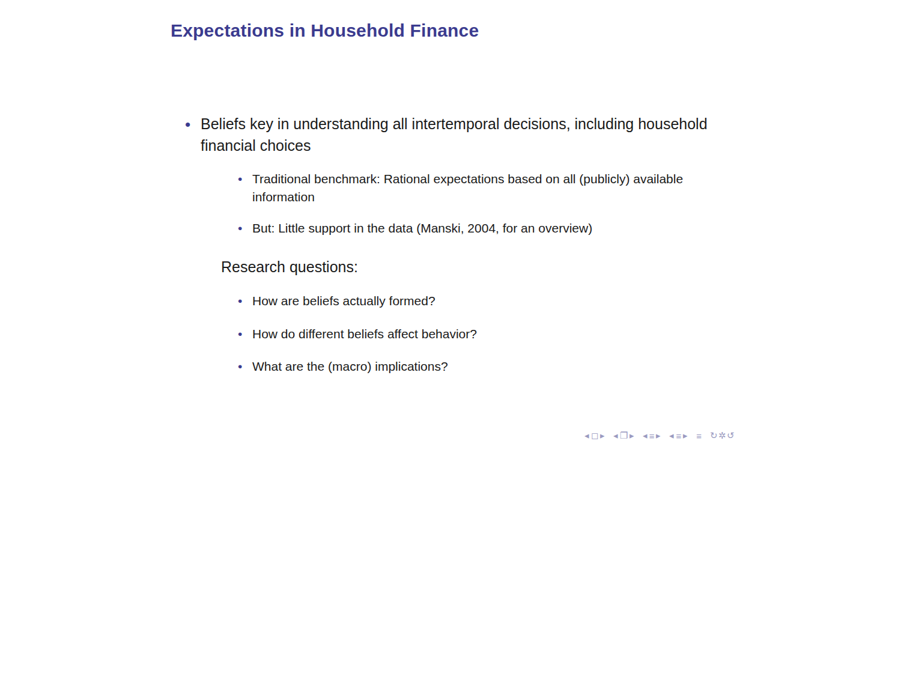Expectations in Household Finance
Beliefs key in understanding all intertemporal decisions, including household financial choices
Traditional benchmark: Rational expectations based on all (publicly) available information
But: Little support in the data (Manski, 2004, for an overview)
Research questions:
How are beliefs actually formed?
How do different beliefs affect behavior?
What are the (macro) implications?
◂◻▸ ◂❐▸ ◂≡▸ ◂≡▸ ≡ ↻✲↺